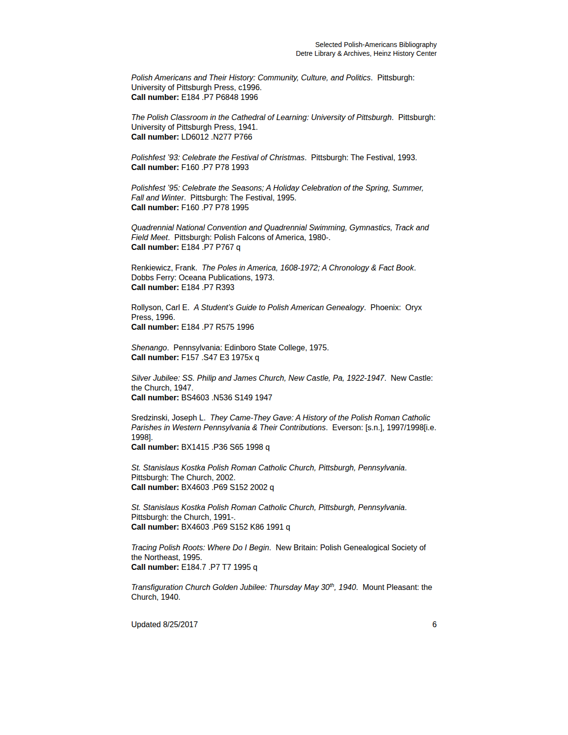Selected Polish-Americans Bibliography
Detre Library & Archives, Heinz History Center
Polish Americans and Their History: Community, Culture, and Politics. Pittsburgh: University of Pittsburgh Press, c1996.
Call number: E184 .P7 P6848 1996
The Polish Classroom in the Cathedral of Learning: University of Pittsburgh. Pittsburgh: University of Pittsburgh Press, 1941.
Call number: LD6012 .N277 P766
Polishfest ’93: Celebrate the Festival of Christmas. Pittsburgh: The Festival, 1993.
Call number: F160 .P7 P78 1993
Polishfest ’95: Celebrate the Seasons; A Holiday Celebration of the Spring, Summer, Fall and Winter. Pittsburgh: The Festival, 1995.
Call number: F160 .P7 P78 1995
Quadrennial National Convention and Quadrennial Swimming, Gymnastics, Track and Field Meet. Pittsburgh: Polish Falcons of America, 1980-.
Call number: E184 .P7 P767 q
Renkiewicz, Frank. The Poles in America, 1608-1972; A Chronology & Fact Book. Dobbs Ferry: Oceana Publications, 1973.
Call number: E184 .P7 R393
Rollyson, Carl E. A Student’s Guide to Polish American Genealogy. Phoenix: Oryx Press, 1996.
Call number: E184 .P7 R575 1996
Shenango. Pennsylvania: Edinboro State College, 1975.
Call number: F157 .S47 E3 1975x q
Silver Jubilee: SS. Philip and James Church, New Castle, Pa, 1922-1947. New Castle: the Church, 1947.
Call number: BS4603 .N536 S149 1947
Sredzinski, Joseph L. They Came-They Gave: A History of the Polish Roman Catholic Parishes in Western Pennsylvania & Their Contributions. Everson: [s.n.], 1997/1998[i.e. 1998].
Call number: BX1415 .P36 S65 1998 q
St. Stanislaus Kostka Polish Roman Catholic Church, Pittsburgh, Pennsylvania. Pittsburgh: The Church, 2002.
Call number: BX4603 .P69 S152 2002 q
St. Stanislaus Kostka Polish Roman Catholic Church, Pittsburgh, Pennsylvania. Pittsburgh: the Church, 1991-.
Call number: BX4603 .P69 S152 K86 1991 q
Tracing Polish Roots: Where Do I Begin. New Britain: Polish Genealogical Society of the Northeast, 1995.
Call number: E184.7 .P7 T7 1995 q
Transfiguration Church Golden Jubilee: Thursday May 30th, 1940. Mount Pleasant: the Church, 1940.
Updated 8/25/2017 6